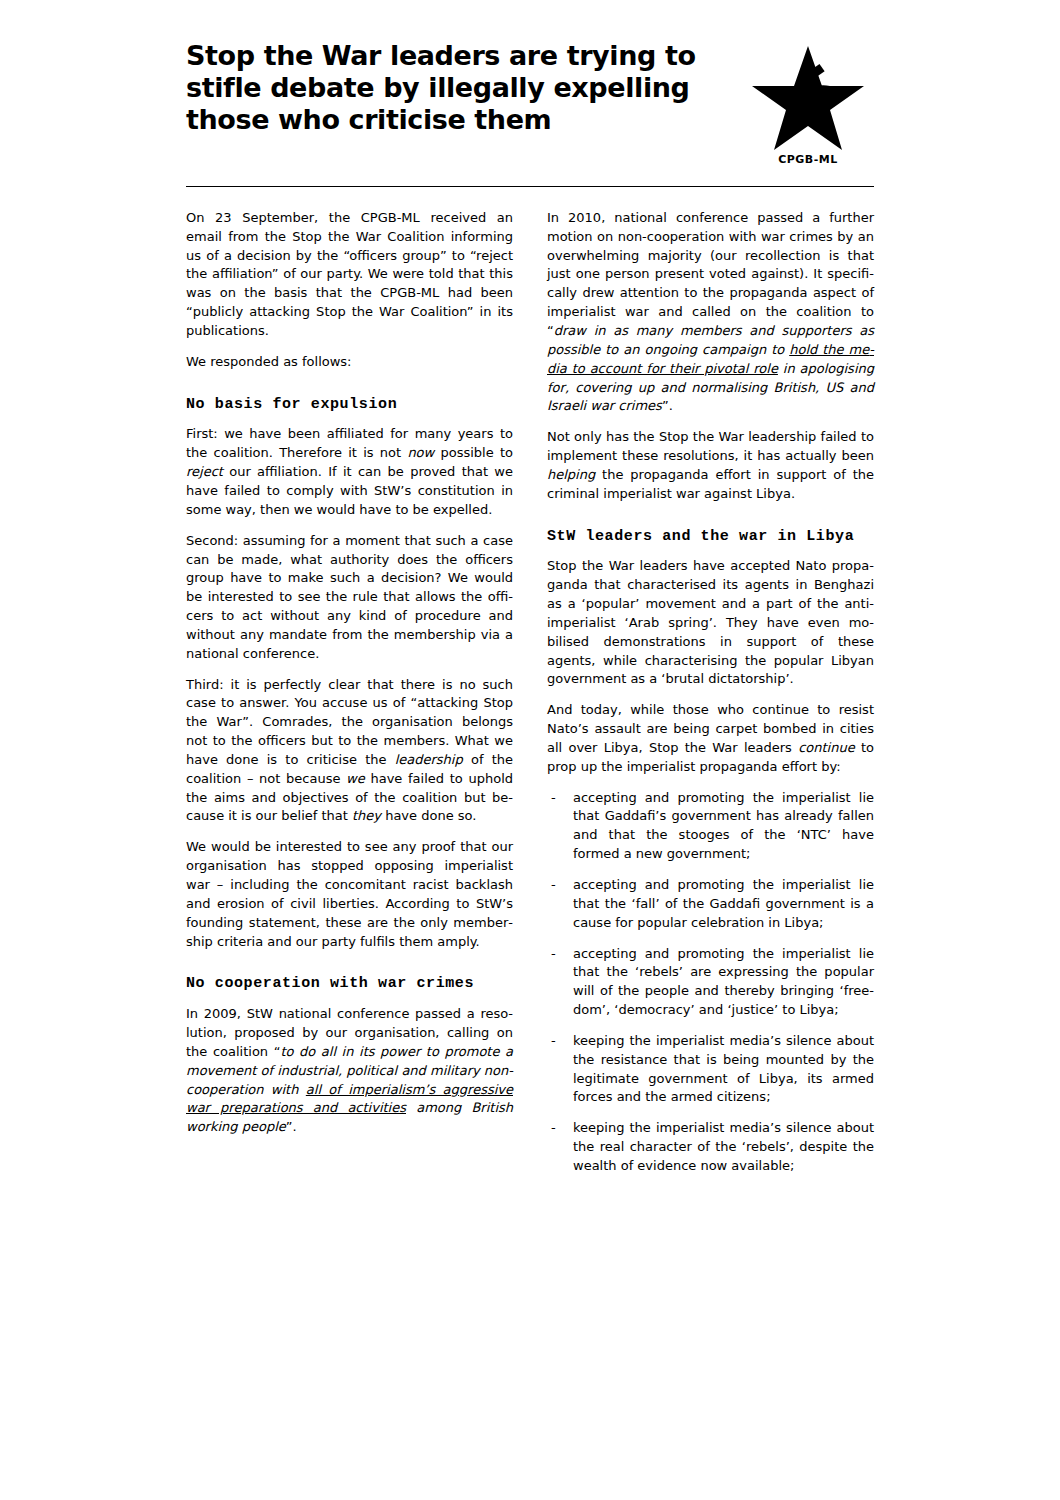Stop the War leaders are trying to stifle debate by illegally expelling those who criticise them
CPGB-ML
On 23 September, the CPGB-ML received an email from the Stop the War Coalition informing us of a decision by the “officers group” to “reject the affiliation” of our party. We were told that this was on the basis that the CPGB-ML had been “publicly attacking Stop the War Coalition” in its publications.
We responded as follows:
No basis for expulsion
First: we have been affiliated for many years to the coalition. Therefore it is not now possible to reject our affiliation. If it can be proved that we have failed to comply with StW’s constitution in some way, then we would have to be expelled.
Second: assuming for a moment that such a case can be made, what authority does the officers group have to make such a decision? We would be interested to see the rule that allows the officers to act without any kind of procedure and without any mandate from the membership via a national conference.
Third: it is perfectly clear that there is no such case to answer. You accuse us of “attacking Stop the War”. Comrades, the organisation belongs not to the officers but to the members. What we have done is to criticise the leadership of the coalition – not because we have failed to uphold the aims and objectives of the coalition but because it is our belief that they have done so.
We would be interested to see any proof that our organisation has stopped opposing imperialist war – including the concomitant racist backlash and erosion of civil liberties. According to StW’s founding statement, these are the only membership criteria and our party fulfils them amply.
No cooperation with war crimes
In 2009, StW national conference passed a resolution, proposed by our organisation, calling on the coalition “to do all in its power to promote a movement of industrial, political and military non-cooperation with all of imperialism’s aggressive war preparations and activities among British working people”.
In 2010, national conference passed a further motion on non-cooperation with war crimes by an overwhelming majority (our recollection is that just one person present voted against). It specifically drew attention to the propaganda aspect of imperialist war and called on the coalition to “draw in as many members and supporters as possible to an ongoing campaign to hold the media to account for their pivotal role in apologising for, covering up and normalising British, US and Israeli war crimes”.
Not only has the Stop the War leadership failed to implement these resolutions, it has actually been helping the propaganda effort in support of the criminal imperialist war against Libya.
StW leaders and the war in Libya
Stop the War leaders have accepted Nato propaganda that characterised its agents in Benghazi as a ‘popular’ movement and a part of the anti-imperialist ‘Arab spring’. They have even mobilised demonstrations in support of these agents, while characterising the popular Libyan government as a ‘brutal dictatorship’.
And today, while those who continue to resist Nato’s assault are being carpet bombed in cities all over Libya, Stop the War leaders continue to prop up the imperialist propaganda effort by:
accepting and promoting the imperialist lie that Gaddafi’s government has already fallen and that the stooges of the ‘NTC’ have formed a new government;
accepting and promoting the imperialist lie that the ‘fall’ of the Gaddafi government is a cause for popular celebration in Libya;
accepting and promoting the imperialist lie that the ‘rebels’ are expressing the popular will of the people and thereby bringing ‘freedom’, ‘democracy’ and ‘justice’ to Libya;
keeping the imperialist media’s silence about the resistance that is being mounted by the legitimate government of Libya, its armed forces and the armed citizens;
keeping the imperialist media’s silence about the real character of the ‘rebels’, despite the wealth of evidence now available;